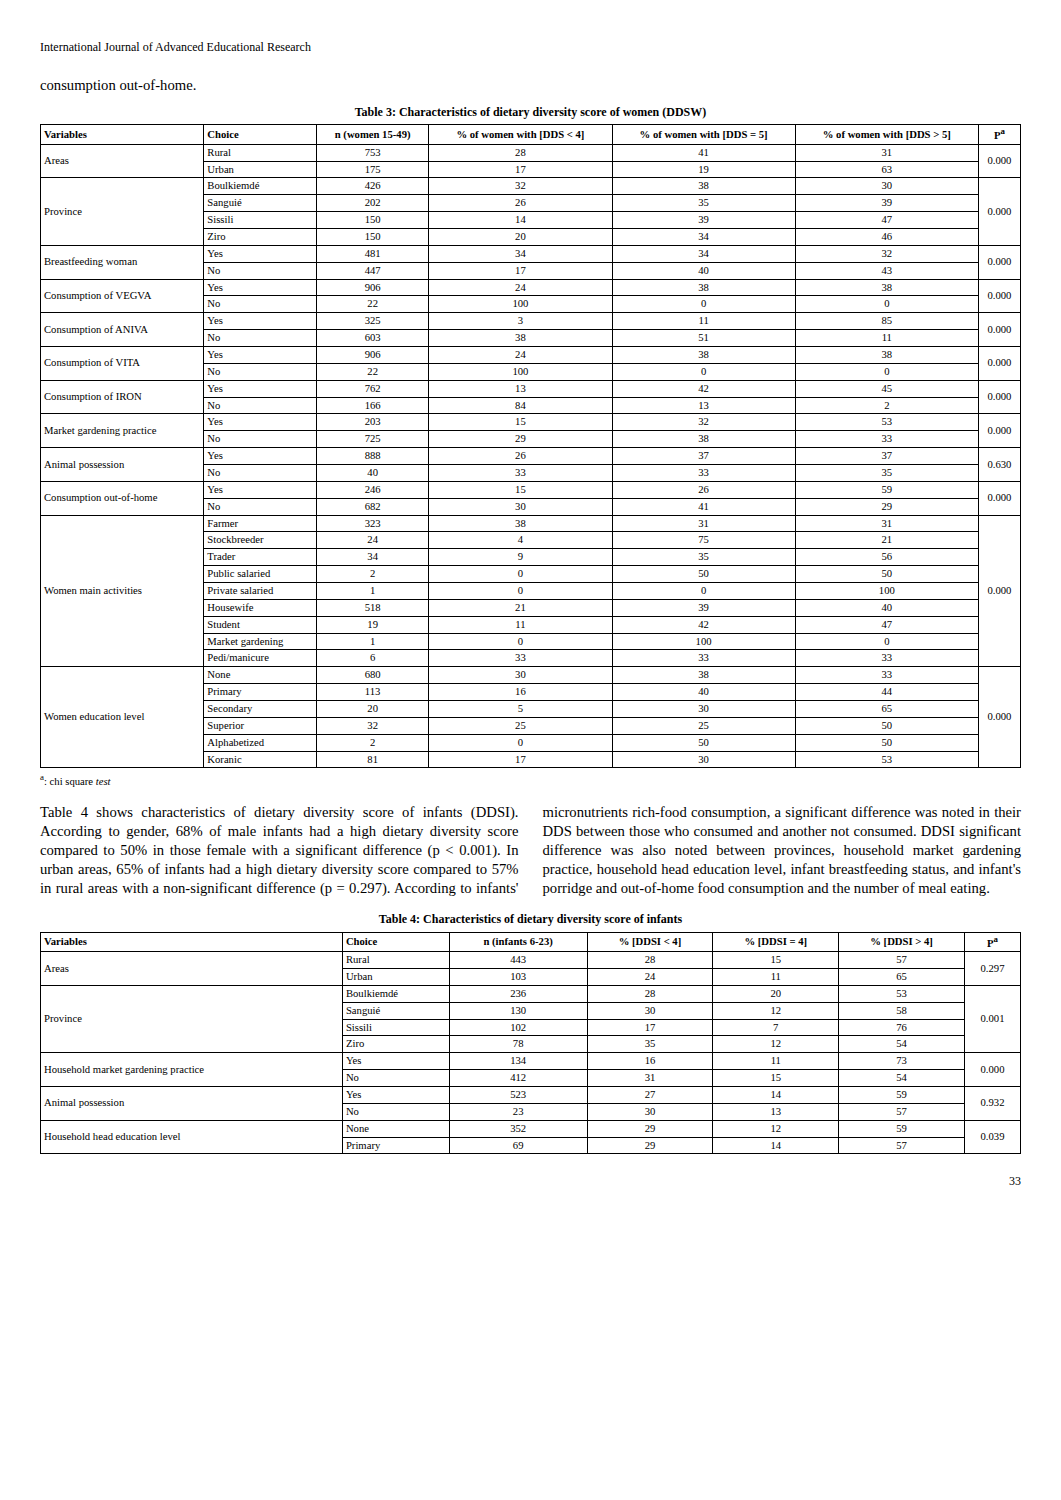International Journal of Advanced Educational Research
consumption out-of-home.
Table 3: Characteristics of dietary diversity score of women (DDSW)
| Variables | Choice | n (women 15-49) | % of women with [DDS < 4] | % of women with [DDS = 5] | % of women with [DDS > 5] | P a |
| --- | --- | --- | --- | --- | --- | --- |
| Areas | Rural | 753 | 28 | 41 | 31 | 0.000 |
| Urban | 175 | 17 | 19 | 63 |
| Province | Boulkiemdé | 426 | 32 | 38 | 30 | 0.000 |
| Sanguié | 202 | 26 | 35 | 39 |
| Sissili | 150 | 14 | 39 | 47 |
| Ziro | 150 | 20 | 34 | 46 |
| Breastfeeding woman | Yes | 481 | 34 | 34 | 32 | 0.000 |
| No | 447 | 17 | 40 | 43 |
| Consumption of VEGVA | Yes | 906 | 24 | 38 | 38 | 0.000 |
| No | 22 | 100 | 0 | 0 |
| Consumption of ANIVA | Yes | 325 | 3 | 11 | 85 | 0.000 |
| No | 603 | 38 | 51 | 11 |
| Consumption of VITA | Yes | 906 | 24 | 38 | 38 | 0.000 |
| No | 22 | 100 | 0 | 0 |
| Consumption of IRON | Yes | 762 | 13 | 42 | 45 | 0.000 |
| No | 166 | 84 | 13 | 2 |
| Market gardening practice | Yes | 203 | 15 | 32 | 53 | 0.000 |
| No | 725 | 29 | 38 | 33 |
| Animal possession | Yes | 888 | 26 | 37 | 37 | 0.630 |
| No | 40 | 33 | 33 | 35 |
| Consumption out-of-home | Yes | 246 | 15 | 26 | 59 | 0.000 |
| No | 682 | 30 | 41 | 29 |
| Women main activities | Farmer | 323 | 38 | 31 | 31 | 0.000 |
| Stockbreeder | 24 | 4 | 75 | 21 |
| Trader | 34 | 9 | 35 | 56 |
| Public salaried | 2 | 0 | 50 | 50 |
| Private salaried | 1 | 0 | 0 | 100 |
| Housewife | 518 | 21 | 39 | 40 |
| Student | 19 | 11 | 42 | 47 |
| Market gardening | 1 | 0 | 100 | 0 |
| Pedi/manicure | 6 | 33 | 33 | 33 |
| Women education level | None | 680 | 30 | 38 | 33 | 0.000 |
| Primary | 113 | 16 | 40 | 44 |
| Secondary | 20 | 5 | 30 | 65 |
| Superior | 32 | 25 | 25 | 50 |
| Alphabetized | 2 | 0 | 50 | 50 |
| Koranic | 81 | 17 | 30 | 53 |
a: chi square test
Table 4 shows characteristics of dietary diversity score of infants (DDSI). According to gender, 68% of male infants had a high dietary diversity score compared to 50% in those female with a significant difference (p < 0.001). In urban areas, 65% of infants had a high dietary diversity score compared to 57% in rural areas with a non-significant difference (p = 0.297). According to infants' micronutrients rich-food consumption, a significant difference was noted in their DDS between those who consumed and another not consumed. DDSI significant difference was also noted between provinces, household market gardening practice, household head education level, infant breastfeeding status, and infant's porridge and out-of-home food consumption and the number of meal eating.
Table 4: Characteristics of dietary diversity score of infants
| Variables | Choice | n (infants 6-23) | % [DDSI < 4] | % [DDSI = 4] | % [DDSI > 4] | P a |
| --- | --- | --- | --- | --- | --- | --- |
| Areas | Rural | 443 | 28 | 15 | 57 | 0.297 |
| Urban | 103 | 24 | 11 | 65 |
| Province | Boulkiemdé | 236 | 28 | 20 | 53 | 0.001 |
| Sanguié | 130 | 30 | 12 | 58 |
| Sissili | 102 | 17 | 7 | 76 |
| Ziro | 78 | 35 | 12 | 54 |
| Household market gardening practice | Yes | 134 | 16 | 11 | 73 | 0.000 |
| No | 412 | 31 | 15 | 54 |
| Animal possession | Yes | 523 | 27 | 14 | 59 | 0.932 |
| No | 23 | 30 | 13 | 57 |
| Household head education level | None | 352 | 29 | 12 | 59 | 0.039 |
| Primary | 69 | 29 | 14 | 57 |
33